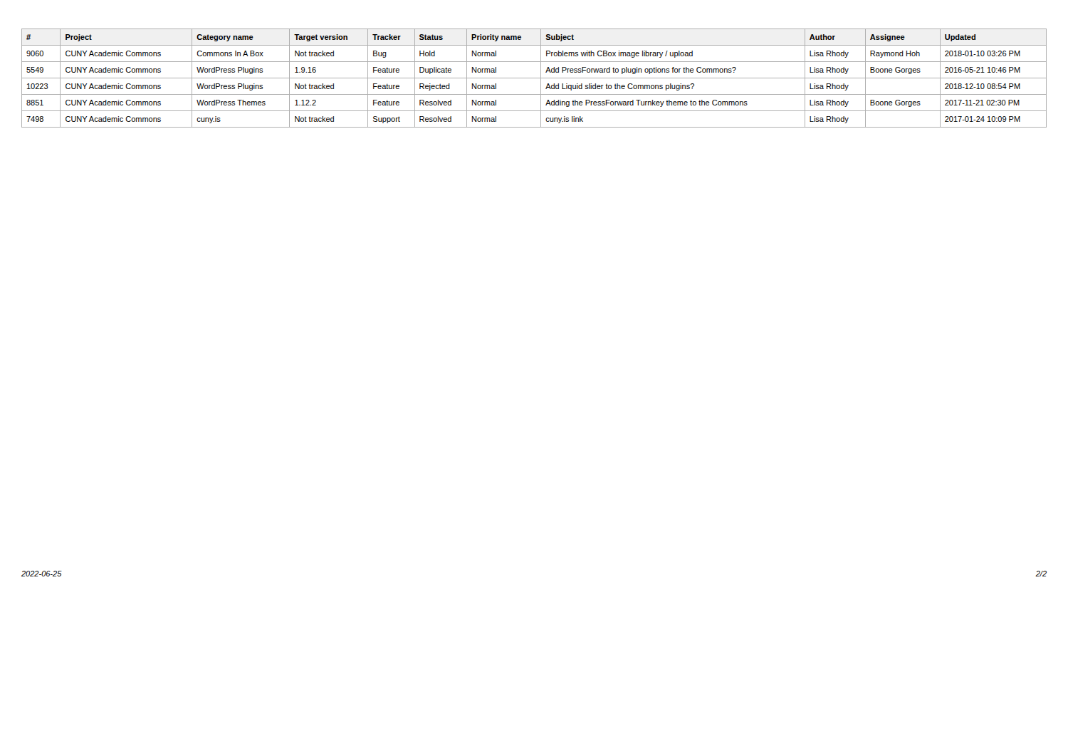| # | Project | Category name | Target version | Tracker | Status | Priority name | Subject | Author | Assignee | Updated |
| --- | --- | --- | --- | --- | --- | --- | --- | --- | --- | --- |
| 9060 | CUNY Academic Commons | Commons In A Box | Not tracked | Bug | Hold | Normal | Problems with CBox image library / upload | Lisa Rhody | Raymond Hoh | 2018-01-10 03:26 PM |
| 5549 | CUNY Academic Commons | WordPress Plugins | 1.9.16 | Feature | Duplicate | Normal | Add PressForward to plugin options for the Commons? | Lisa Rhody | Boone Gorges | 2016-05-21 10:46 PM |
| 10223 | CUNY Academic Commons | WordPress Plugins | Not tracked | Feature | Rejected | Normal | Add Liquid slider to the Commons plugins? | Lisa Rhody | | 2018-12-10 08:54 PM |
| 8851 | CUNY Academic Commons | WordPress Themes | 1.12.2 | Feature | Resolved | Normal | Adding the PressForward Turnkey theme to the Commons | Lisa Rhody | Boone Gorges | 2017-11-21 02:30 PM |
| 7498 | CUNY Academic Commons | cuny.is | Not tracked | Support | Resolved | Normal | cuny.is link | Lisa Rhody | | 2017-01-24 10:09 PM |
2022-06-25 2/2